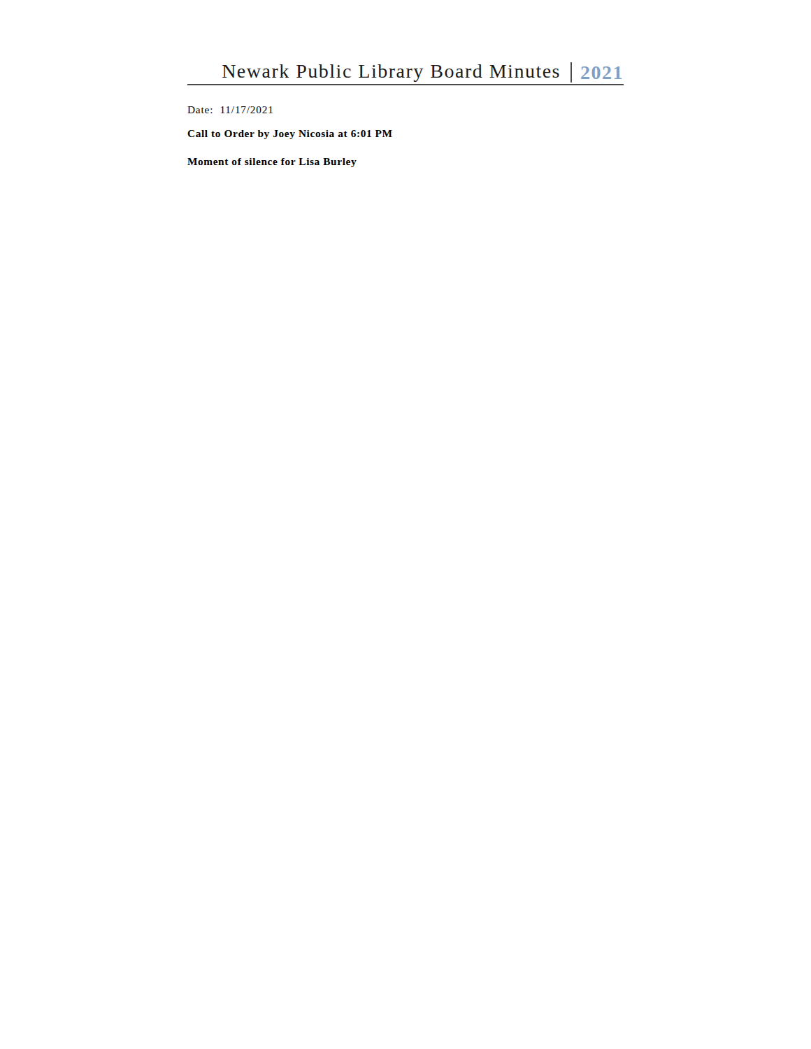Newark Public Library Board Minutes
2021
Date: 11/17/2021
Call to Order by Joey Nicosia at 6:01 PM
Moment of silence for Lisa Burley